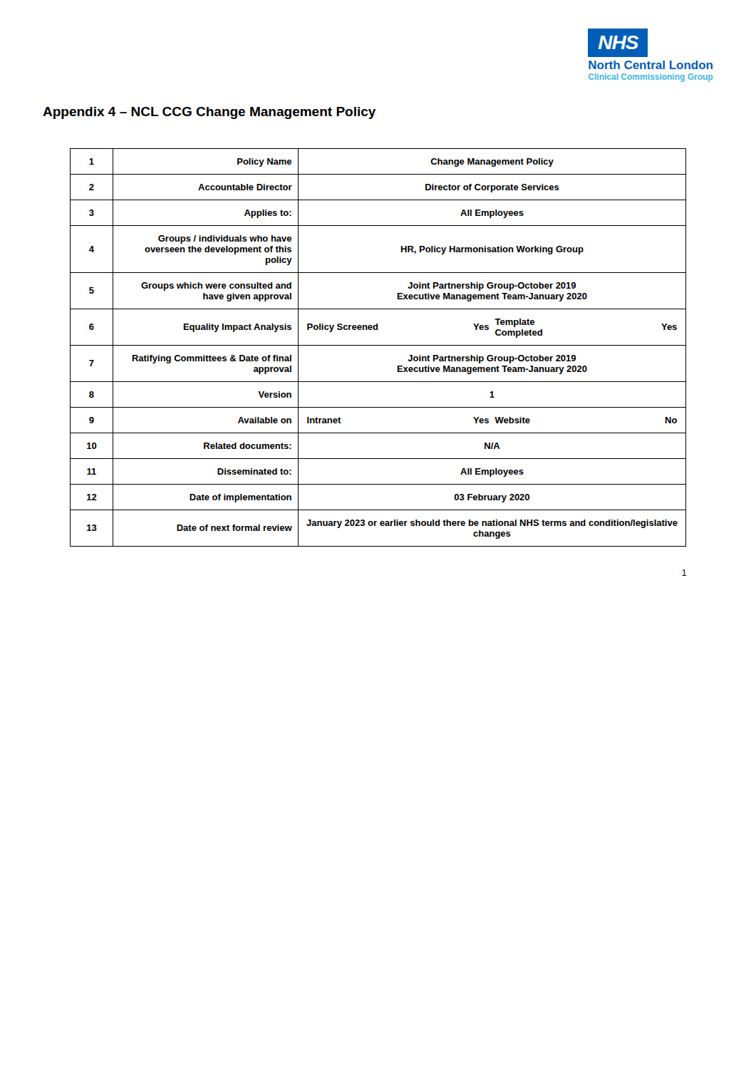NHS
North Central London
Clinical Commissioning Group
Appendix 4 – NCL CCG Change Management Policy
| 1 | Policy Name | Change Management Policy |
| 2 | Accountable Director | Director of Corporate Services |
| 3 | Applies to: | All Employees |
| 4 | Groups / individuals who have overseen the development of this policy | HR, Policy Harmonisation Working Group |
| 5 | Groups which were consulted and have given approval | Joint Partnership Group-October 2019 Executive Management Team-January 2020 |
| 6 | Equality Impact Analysis | Policy Screened Yes Template Completed Yes |
| 7 | Ratifying Committees & Date of final approval | Joint Partnership Group-October 2019 Executive Management Team-January 2020 |
| 8 | Version | 1 |
| 9 | Available on | Intranet Yes Website No |
| 10 | Related documents: | N/A |
| 11 | Disseminated to: | All Employees |
| 12 | Date of implementation | 03 February 2020 |
| 13 | Date of next formal review | January 2023 or earlier should there be national NHS terms and condition/legislative changes |
1